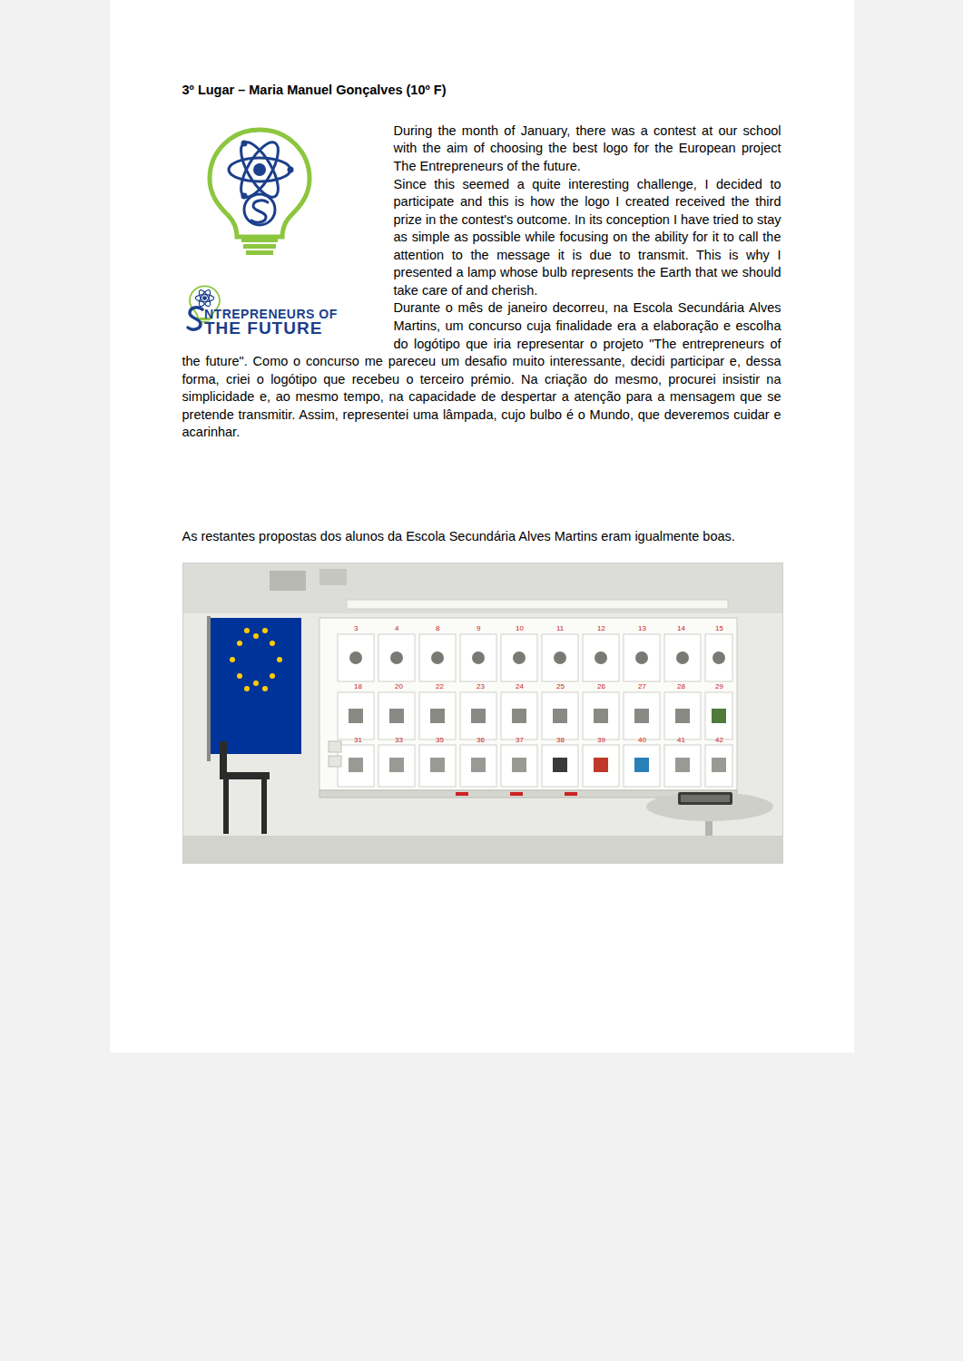3º Lugar – Maria Manuel Gonçalves (10º F)
NTREPRENEURS OF THE FUTURE
During the month of January, there was a contest at our school with the aim of choosing the best logo for the European project The Entrepreneurs of the future.
Since this seemed a quite interesting challenge, I decided to participate and this is how the logo I created received the third prize in the contest's outcome. In its conception I have tried to stay as simple as possible while focusing on the ability for it to call the attention to the message it is due to transmit. This is why I presented a lamp whose bulb represents the Earth that we should take care of and cherish.
Durante o mês de janeiro decorreu, na Escola Secundária Alves Martins, um concurso cuja finalidade era a elaboração e escolha do logótipo que iria representar o projeto "The entrepreneurs of the future". Como o concurso me pareceu um desafio muito interessante, decidi participar e, dessa forma, criei o logótipo que recebeu o terceiro prémio. Na criação do mesmo, procurei insistir na simplicidade e, ao mesmo tempo, na capacidade de despertar a atenção para a mensagem que se pretende transmitir. Assim, representei uma lâmpada, cujo bulbo é o Mundo, que deveremos cuidar e acarinhar.
As restantes propostas dos alunos da Escola Secundária Alves Martins eram igualmente boas.
3 4 8 9 10 11 12 13 14 15 18 20 22 23 24 25 26 27 28 29 31 33 35 36 37 38 39 40 41 42